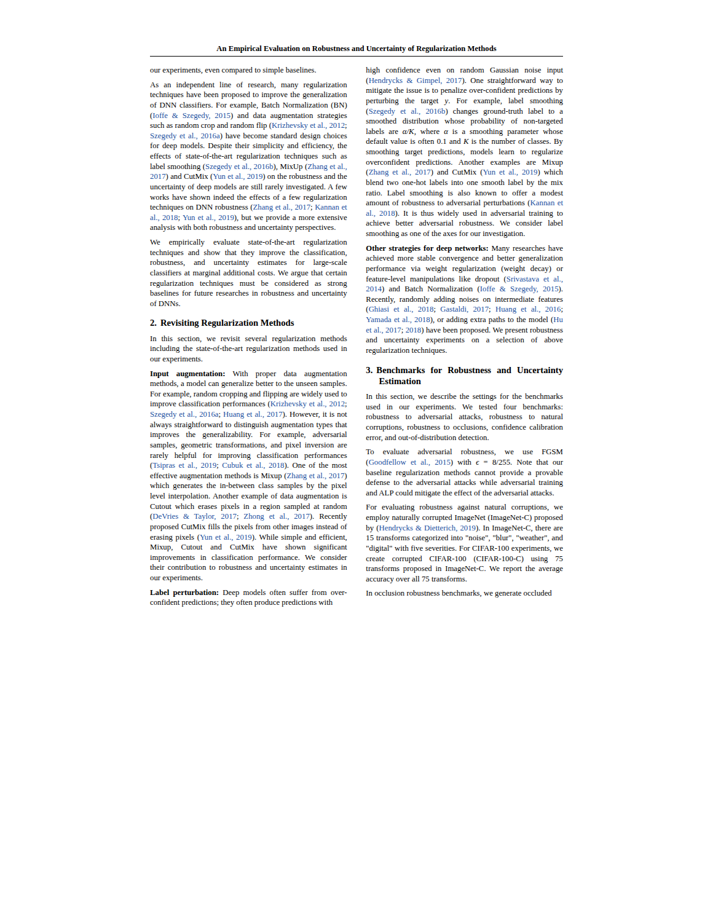An Empirical Evaluation on Robustness and Uncertainty of Regularization Methods
our experiments, even compared to simple baselines.
As an independent line of research, many regularization techniques have been proposed to improve the generalization of DNN classifiers. For example, Batch Normalization (BN) (Ioffe & Szegedy, 2015) and data augmentation strategies such as random crop and random flip (Krizhevsky et al., 2012; Szegedy et al., 2016a) have become standard design choices for deep models. Despite their simplicity and efficiency, the effects of state-of-the-art regularization techniques such as label smoothing (Szegedy et al., 2016b), MixUp (Zhang et al., 2017) and CutMix (Yun et al., 2019) on the robustness and the uncertainty of deep models are still rarely investigated. A few works have shown indeed the effects of a few regularization techniques on DNN robustness (Zhang et al., 2017; Kannan et al., 2018; Yun et al., 2019), but we provide a more extensive analysis with both robustness and uncertainty perspectives.
We empirically evaluate state-of-the-art regularization techniques and show that they improve the classification, robustness, and uncertainty estimates for large-scale classifiers at marginal additional costs. We argue that certain regularization techniques must be considered as strong baselines for future researches in robustness and uncertainty of DNNs.
2. Revisiting Regularization Methods
In this section, we revisit several regularization methods including the state-of-the-art regularization methods used in our experiments.
Input augmentation: With proper data augmentation methods, a model can generalize better to the unseen samples. For example, random cropping and flipping are widely used to improve classification performances (Krizhevsky et al., 2012; Szegedy et al., 2016a; Huang et al., 2017). However, it is not always straightforward to distinguish augmentation types that improves the generalizability. For example, adversarial samples, geometric transformations, and pixel inversion are rarely helpful for improving classification performances (Tsipras et al., 2019; Cubuk et al., 2018). One of the most effective augmentation methods is Mixup (Zhang et al., 2017) which generates the in-between class samples by the pixel level interpolation. Another example of data augmentation is Cutout which erases pixels in a region sampled at random (DeVries & Taylor, 2017; Zhong et al., 2017). Recently proposed CutMix fills the pixels from other images instead of erasing pixels (Yun et al., 2019). While simple and efficient, Mixup, Cutout and CutMix have shown significant improvements in classification performance. We consider their contribution to robustness and uncertainty estimates in our experiments.
Label perturbation: Deep models often suffer from over-confident predictions; they often produce predictions with
high confidence even on random Gaussian noise input (Hendrycks & Gimpel, 2017). One straightforward way to mitigate the issue is to penalize over-confident predictions by perturbing the target y. For example, label smoothing (Szegedy et al., 2016b) changes ground-truth label to a smoothed distribution whose probability of non-targeted labels are α/K, where α is a smoothing parameter whose default value is often 0.1 and K is the number of classes. By smoothing target predictions, models learn to regularize overconfident predictions. Another examples are Mixup (Zhang et al., 2017) and CutMix (Yun et al., 2019) which blend two one-hot labels into one smooth label by the mix ratio. Label smoothing is also known to offer a modest amount of robustness to adversarial perturbations (Kannan et al., 2018). It is thus widely used in adversarial training to achieve better adversarial robustness. We consider label smoothing as one of the axes for our investigation.
Other strategies for deep networks: Many researches have achieved more stable convergence and better generalization performance via weight regularization (weight decay) or feature-level manipulations like dropout (Srivastava et al., 2014) and Batch Normalization (Ioffe & Szegedy, 2015). Recently, randomly adding noises on intermediate features (Ghiasi et al., 2018; Gastaldi, 2017; Huang et al., 2016; Yamada et al., 2018), or adding extra paths to the model (Hu et al., 2017; 2018) have been proposed. We present robustness and uncertainty experiments on a selection of above regularization techniques.
3. Benchmarks for Robustness and Uncertainty Estimation
In this section, we describe the settings for the benchmarks used in our experiments. We tested four benchmarks: robustness to adversarial attacks, robustness to natural corruptions, robustness to occlusions, confidence calibration error, and out-of-distribution detection.
To evaluate adversarial robustness, we use FGSM (Goodfellow et al., 2015) with ϵ = 8/255. Note that our baseline regularization methods cannot provide a provable defense to the adversarial attacks while adversarial training and ALP could mitigate the effect of the adversarial attacks.
For evaluating robustness against natural corruptions, we employ naturally corrupted ImageNet (ImageNet-C) proposed by (Hendrycks & Dietterich, 2019). In ImageNet-C, there are 15 transforms categorized into "noise", "blur", "weather", and "digital" with five severities. For CIFAR-100 experiments, we create corrupted CIFAR-100 (CIFAR-100-C) using 75 transforms proposed in ImageNet-C. We report the average accuracy over all 75 transforms.
In occlusion robustness benchmarks, we generate occluded